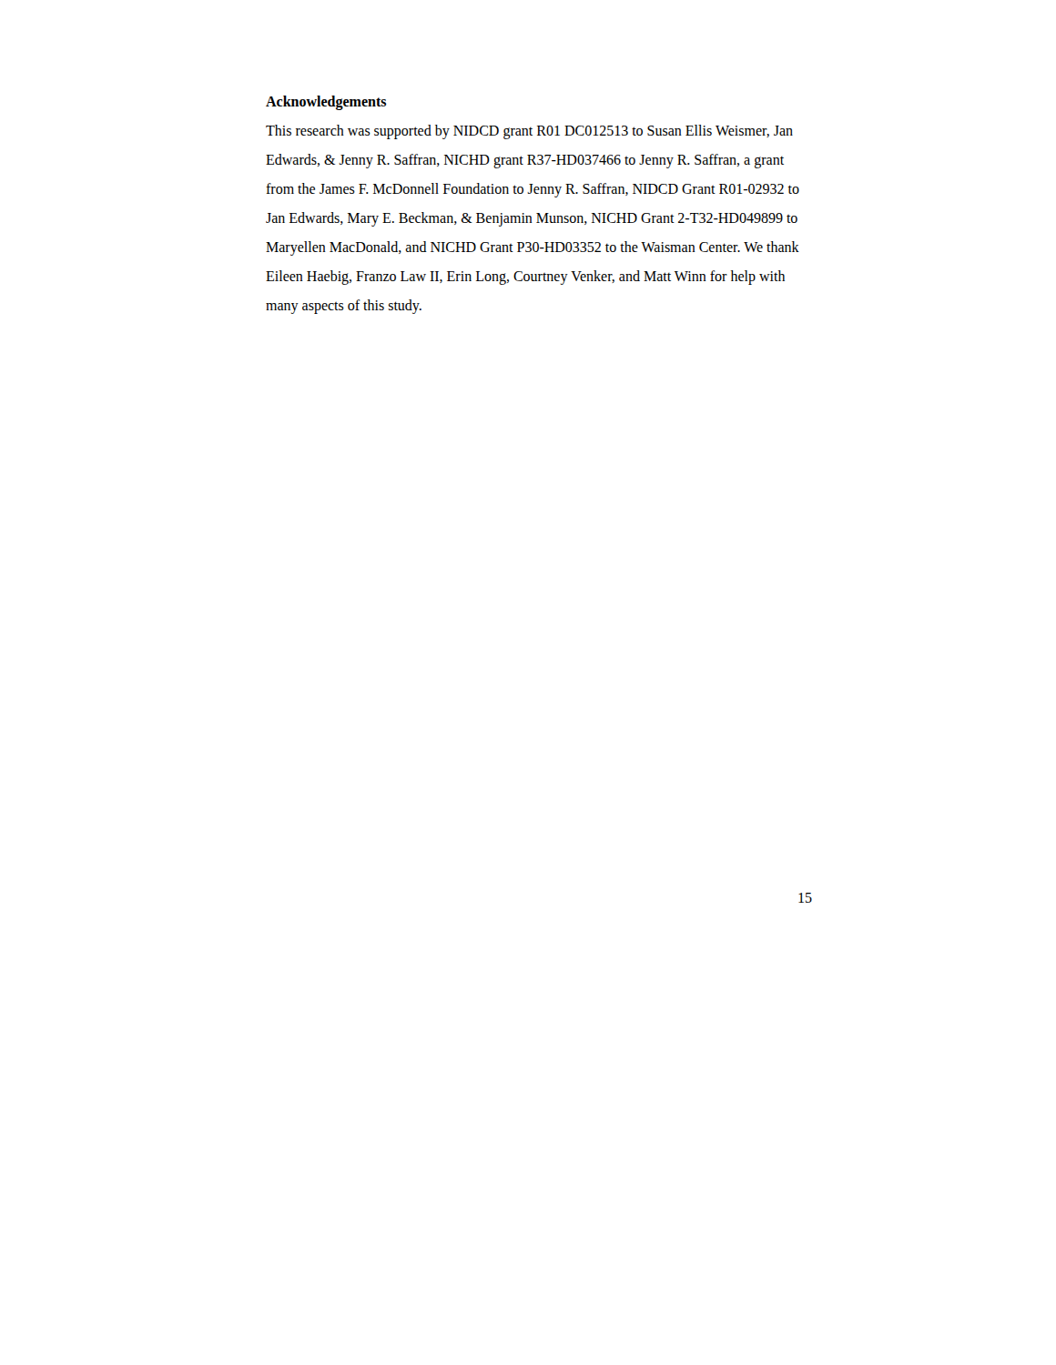Acknowledgements
This research was supported by NIDCD grant R01 DC012513 to Susan Ellis Weismer, Jan Edwards, & Jenny R. Saffran, NICHD grant R37-HD037466 to Jenny R. Saffran, a grant from the James F. McDonnell Foundation to Jenny R. Saffran, NIDCD Grant R01-02932 to Jan Edwards, Mary E. Beckman, & Benjamin Munson, NICHD Grant 2-T32-HD049899 to Maryellen MacDonald, and NICHD Grant P30-HD03352 to the Waisman Center. We thank Eileen Haebig, Franzo Law II, Erin Long, Courtney Venker, and Matt Winn for help with many aspects of this study.
15